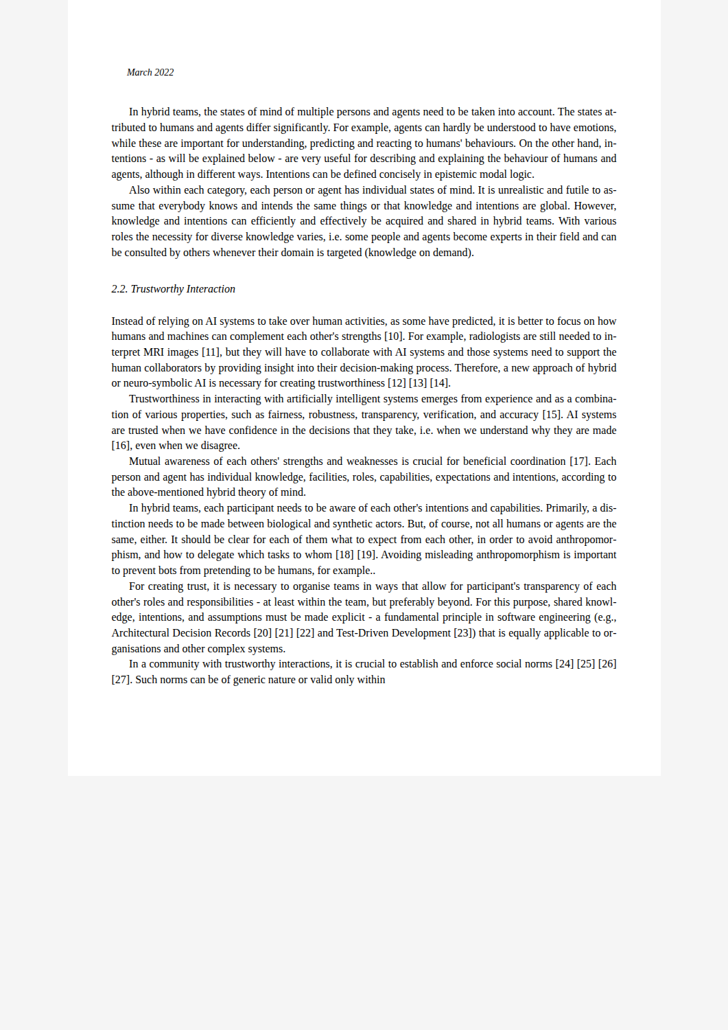March 2022
In hybrid teams, the states of mind of multiple persons and agents need to be taken into account. The states attributed to humans and agents differ significantly. For example, agents can hardly be understood to have emotions, while these are important for understanding, predicting and reacting to humans' behaviours. On the other hand, intentions - as will be explained below - are very useful for describing and explaining the behaviour of humans and agents, although in different ways. Intentions can be defined concisely in epistemic modal logic.
Also within each category, each person or agent has individual states of mind. It is unrealistic and futile to assume that everybody knows and intends the same things or that knowledge and intentions are global. However, knowledge and intentions can efficiently and effectively be acquired and shared in hybrid teams. With various roles the necessity for diverse knowledge varies, i.e. some people and agents become experts in their field and can be consulted by others whenever their domain is targeted (knowledge on demand).
2.2. Trustworthy Interaction
Instead of relying on AI systems to take over human activities, as some have predicted, it is better to focus on how humans and machines can complement each other's strengths [10]. For example, radiologists are still needed to interpret MRI images [11], but they will have to collaborate with AI systems and those systems need to support the human collaborators by providing insight into their decision-making process. Therefore, a new approach of hybrid or neuro-symbolic AI is necessary for creating trustworthiness [12] [13] [14].
Trustworthiness in interacting with artificially intelligent systems emerges from experience and as a combination of various properties, such as fairness, robustness, transparency, verification, and accuracy [15]. AI systems are trusted when we have confidence in the decisions that they take, i.e. when we understand why they are made [16], even when we disagree.
Mutual awareness of each others' strengths and weaknesses is crucial for beneficial coordination [17]. Each person and agent has individual knowledge, facilities, roles, capabilities, expectations and intentions, according to the above-mentioned hybrid theory of mind.
In hybrid teams, each participant needs to be aware of each other's intentions and capabilities. Primarily, a distinction needs to be made between biological and synthetic actors. But, of course, not all humans or agents are the same, either. It should be clear for each of them what to expect from each other, in order to avoid anthropomorphism, and how to delegate which tasks to whom [18] [19]. Avoiding misleading anthropomorphism is important to prevent bots from pretending to be humans, for example..
For creating trust, it is necessary to organise teams in ways that allow for participant's transparency of each other's roles and responsibilities - at least within the team, but preferably beyond. For this purpose, shared knowledge, intentions, and assumptions must be made explicit - a fundamental principle in software engineering (e.g., Architectural Decision Records [20] [21] [22] and Test-Driven Development [23]) that is equally applicable to organisations and other complex systems.
In a community with trustworthy interactions, it is crucial to establish and enforce social norms [24] [25] [26] [27]. Such norms can be of generic nature or valid only within